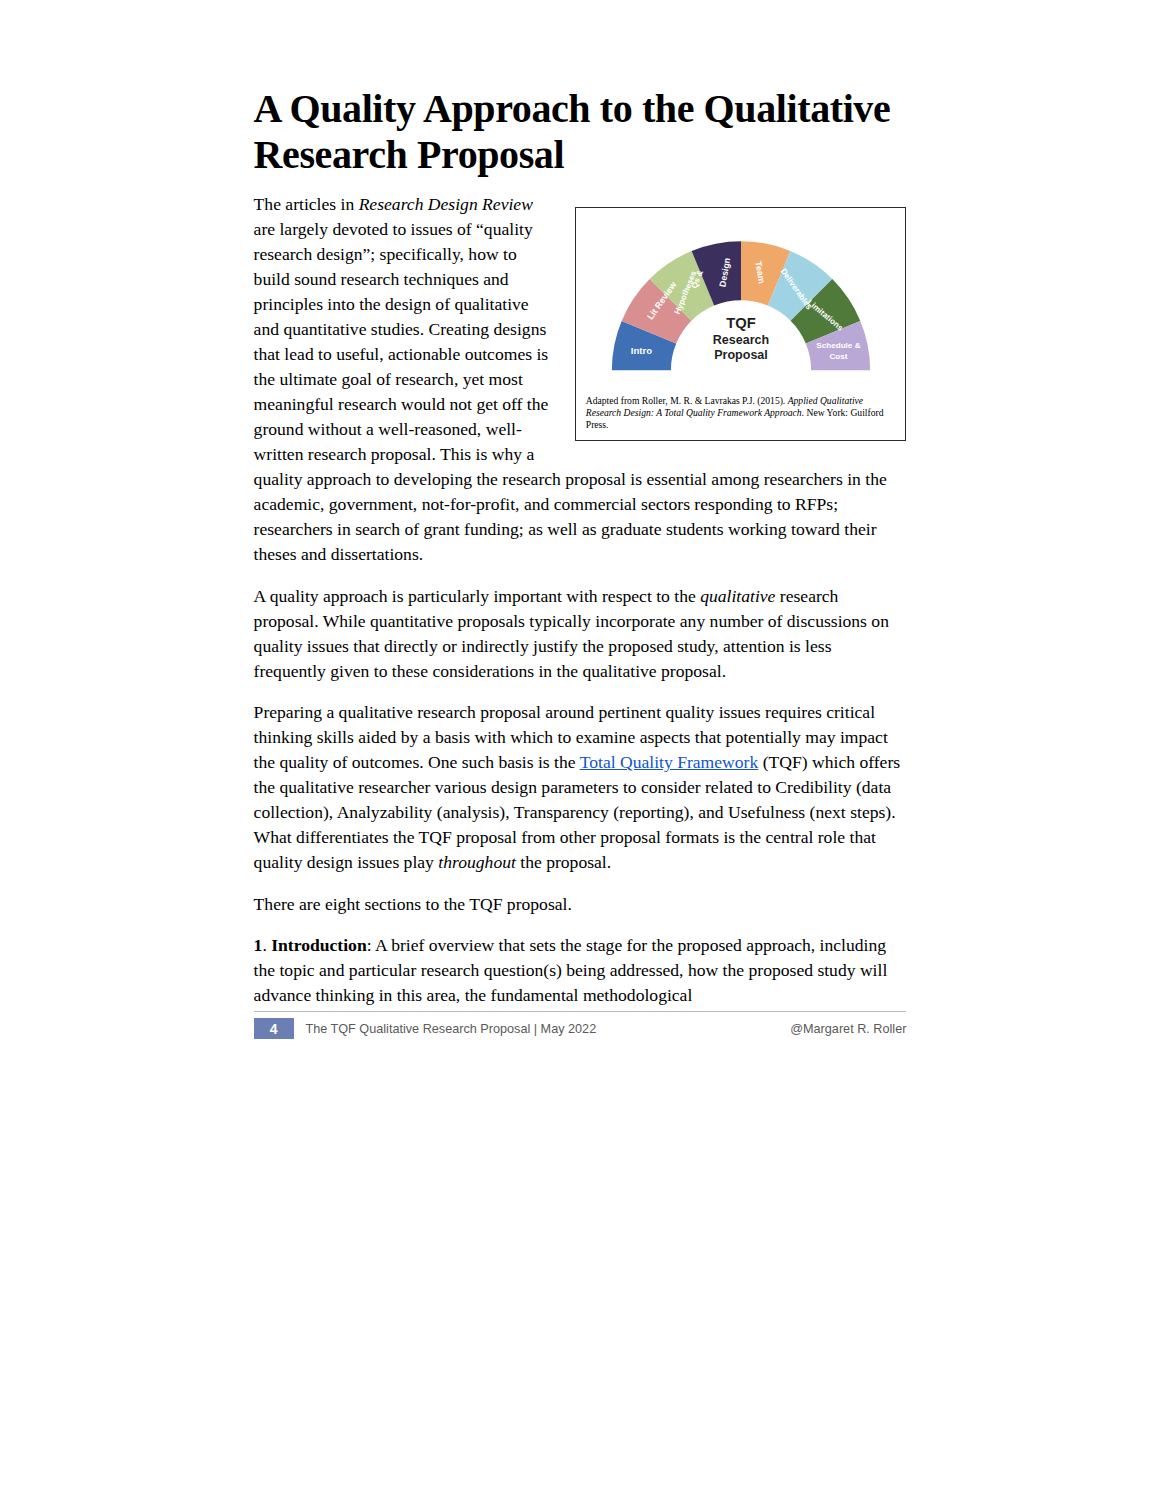A Quality Approach to the Qualitative Research Proposal
Intro Lit Review Qs & Hypotheses Design Team Deliverables Limitations Schedule & Cost TQF Research Proposal
Adapted from Roller, M. R. & Lavrakas P.J. (2015). Applied Qualitative Research Design: A Total Quality Framework Approach. New York: Guilford Press.
The articles in Research Design Review are largely devoted to issues of “quality research design”; specifically, how to build sound research techniques and principles into the design of qualitative and quantitative studies. Creating designs that lead to useful, actionable outcomes is the ultimate goal of research, yet most meaningful research would not get off the ground without a well-reasoned, well-written research proposal. This is why a quality approach to developing the research proposal is essential among researchers in the academic, government, not-for-profit, and commercial sectors responding to RFPs; researchers in search of grant funding; as well as graduate students working toward their theses and dissertations.
A quality approach is particularly important with respect to the qualitative research proposal. While quantitative proposals typically incorporate any number of discussions on quality issues that directly or indirectly justify the proposed study, attention is less frequently given to these considerations in the qualitative proposal.
Preparing a qualitative research proposal around pertinent quality issues requires critical thinking skills aided by a basis with which to examine aspects that potentially may impact the quality of outcomes. One such basis is the Total Quality Framework (TQF) which offers the qualitative researcher various design parameters to consider related to Credibility (data collection), Analyzability (analysis), Transparency (reporting), and Usefulness (next steps). What differentiates the TQF proposal from other proposal formats is the central role that quality design issues play throughout the proposal.
There are eight sections to the TQF proposal.
1. Introduction: A brief overview that sets the stage for the proposed approach, including the topic and particular research question(s) being addressed, how the proposed study will advance thinking in this area, the fundamental methodological
4
The TQF Qualitative Research Proposal | May 2022
@Margaret R. Roller